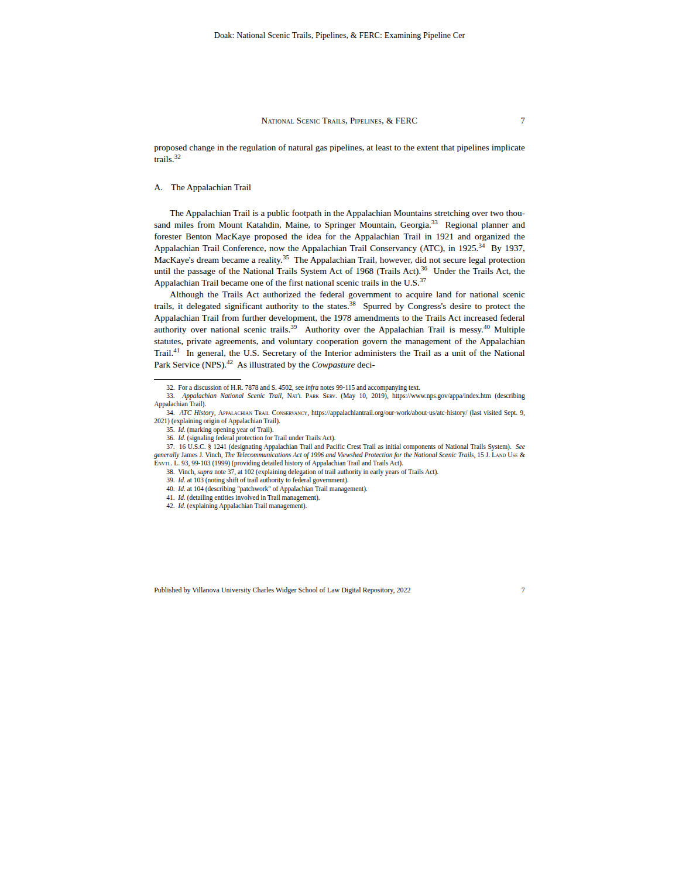Doak: National Scenic Trails, Pipelines, & FERC: Examining Pipeline Cer
National Scenic Trails, Pipelines, & FERC 7
proposed change in the regulation of natural gas pipelines, at least to the extent that pipelines implicate trails.32
A. The Appalachian Trail
The Appalachian Trail is a public footpath in the Appalachian Mountains stretching over two thousand miles from Mount Katahdin, Maine, to Springer Mountain, Georgia.33 Regional planner and forester Benton MacKaye proposed the idea for the Appalachian Trail in 1921 and organized the Appalachian Trail Conference, now the Appalachian Trail Conservancy (ATC), in 1925.34 By 1937, MacKaye's dream became a reality.35 The Appalachian Trail, however, did not secure legal protection until the passage of the National Trails System Act of 1968 (Trails Act).36 Under the Trails Act, the Appalachian Trail became one of the first national scenic trails in the U.S.37
Although the Trails Act authorized the federal government to acquire land for national scenic trails, it delegated significant authority to the states.38 Spurred by Congress's desire to protect the Appalachian Trail from further development, the 1978 amendments to the Trails Act increased federal authority over national scenic trails.39 Authority over the Appalachian Trail is messy.40 Multiple statutes, private agreements, and voluntary cooperation govern the management of the Appalachian Trail.41 In general, the U.S. Secretary of the Interior administers the Trail as a unit of the National Park Service (NPS).42 As illustrated by the Cowpasture deci-
32. For a discussion of H.R. 7878 and S. 4502, see infra notes 99-115 and accompanying text.
33. Appalachian National Scenic Trail, Nat'l Park Serv. (May 10, 2019), https://www.nps.gov/appa/index.htm (describing Appalachian Trail).
34. ATC History, Appalachian Trail Conservancy, https://appalachiantrail.org/our-work/about-us/atc-history/ (last visited Sept. 9, 2021) (explaining origin of Appalachian Trail).
35. Id. (marking opening year of Trail).
36. Id. (signaling federal protection for Trail under Trails Act).
37. 16 U.S.C. § 1241 (designating Appalachian Trail and Pacific Crest Trail as initial components of National Trails System). See generally James J. Vinch, The Telecommunications Act of 1996 and Viewshed Protection for the National Scenic Trails, 15 J. Land Use & Envtl. L. 93, 99-103 (1999) (providing detailed history of Appalachian Trail and Trails Act).
38. Vinch, supra note 37, at 102 (explaining delegation of trail authority in early years of Trails Act).
39. Id. at 103 (noting shift of trail authority to federal government).
40. Id. at 104 (describing "patchwork" of Appalachian Trail management).
41. Id. (detailing entities involved in Trail management).
42. Id. (explaining Appalachian Trail management).
Published by Villanova University Charles Widger School of Law Digital Repository, 2022 7